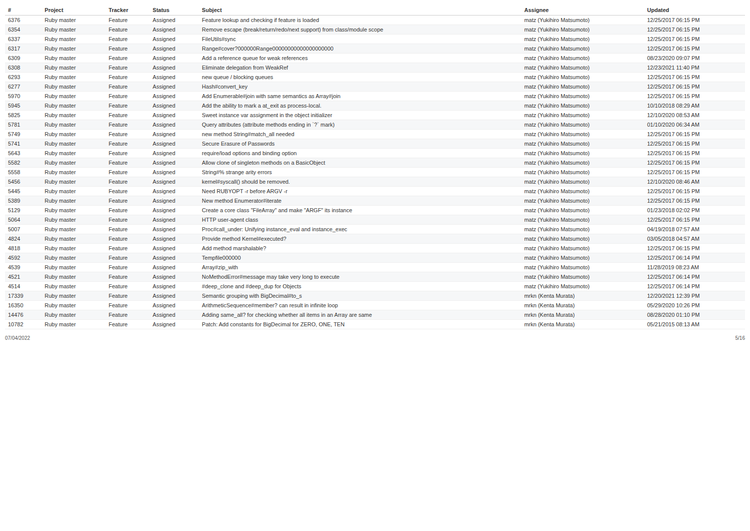| # | Project | Tracker | Status | Subject | Assignee | Updated |
| --- | --- | --- | --- | --- | --- | --- |
| 6376 | Ruby master | Feature | Assigned | Feature lookup and checking if feature is loaded | matz (Yukihiro Matsumoto) | 12/25/2017 06:15 PM |
| 6354 | Ruby master | Feature | Assigned | Remove escape (break/return/redo/next support) from class/module scope | matz (Yukihiro Matsumoto) | 12/25/2017 06:15 PM |
| 6337 | Ruby master | Feature | Assigned | FileUtils#sync | matz (Yukihiro Matsumoto) | 12/25/2017 06:15 PM |
| 6317 | Ruby master | Feature | Assigned | Range#cover?000000Range00000000000000000000 | matz (Yukihiro Matsumoto) | 12/25/2017 06:15 PM |
| 6309 | Ruby master | Feature | Assigned | Add a reference queue for weak references | matz (Yukihiro Matsumoto) | 08/23/2020 09:07 PM |
| 6308 | Ruby master | Feature | Assigned | Eliminate delegation from WeakRef | matz (Yukihiro Matsumoto) | 12/23/2021 11:40 PM |
| 6293 | Ruby master | Feature | Assigned | new queue / blocking queues | matz (Yukihiro Matsumoto) | 12/25/2017 06:15 PM |
| 6277 | Ruby master | Feature | Assigned | Hash#convert_key | matz (Yukihiro Matsumoto) | 12/25/2017 06:15 PM |
| 5970 | Ruby master | Feature | Assigned | Add Enumerable#join with same semantics as Array#join | matz (Yukihiro Matsumoto) | 12/25/2017 06:15 PM |
| 5945 | Ruby master | Feature | Assigned | Add the ability to mark a at_exit as process-local. | matz (Yukihiro Matsumoto) | 10/10/2018 08:29 AM |
| 5825 | Ruby master | Feature | Assigned | Sweet instance var assignment in the object initializer | matz (Yukihiro Matsumoto) | 12/10/2020 08:53 AM |
| 5781 | Ruby master | Feature | Assigned | Query attributes (attribute methods ending in `?` mark) | matz (Yukihiro Matsumoto) | 01/10/2020 06:34 AM |
| 5749 | Ruby master | Feature | Assigned | new method String#match_all needed | matz (Yukihiro Matsumoto) | 12/25/2017 06:15 PM |
| 5741 | Ruby master | Feature | Assigned | Secure Erasure of Passwords | matz (Yukihiro Matsumoto) | 12/25/2017 06:15 PM |
| 5643 | Ruby master | Feature | Assigned | require/load options and binding option | matz (Yukihiro Matsumoto) | 12/25/2017 06:15 PM |
| 5582 | Ruby master | Feature | Assigned | Allow clone of singleton methods on a BasicObject | matz (Yukihiro Matsumoto) | 12/25/2017 06:15 PM |
| 5558 | Ruby master | Feature | Assigned | String#% strange arity errors | matz (Yukihiro Matsumoto) | 12/25/2017 06:15 PM |
| 5456 | Ruby master | Feature | Assigned | kernel#syscall() should be removed. | matz (Yukihiro Matsumoto) | 12/10/2020 08:46 AM |
| 5445 | Ruby master | Feature | Assigned | Need RUBYOPT -r before ARGV -r | matz (Yukihiro Matsumoto) | 12/25/2017 06:15 PM |
| 5389 | Ruby master | Feature | Assigned | New method Enumerator#iterate | matz (Yukihiro Matsumoto) | 12/25/2017 06:15 PM |
| 5129 | Ruby master | Feature | Assigned | Create a core class "FileArray" and make "ARGF" its instance | matz (Yukihiro Matsumoto) | 01/23/2018 02:02 PM |
| 5064 | Ruby master | Feature | Assigned | HTTP user-agent class | matz (Yukihiro Matsumoto) | 12/25/2017 06:15 PM |
| 5007 | Ruby master | Feature | Assigned | Proc#call_under: Unifying instance_eval and instance_exec | matz (Yukihiro Matsumoto) | 04/19/2018 07:57 AM |
| 4824 | Ruby master | Feature | Assigned | Provide method Kernel#executed? | matz (Yukihiro Matsumoto) | 03/05/2018 04:57 AM |
| 4818 | Ruby master | Feature | Assigned | Add method marshalable? | matz (Yukihiro Matsumoto) | 12/25/2017 06:15 PM |
| 4592 | Ruby master | Feature | Assigned | Tempfile000000 | matz (Yukihiro Matsumoto) | 12/25/2017 06:14 PM |
| 4539 | Ruby master | Feature | Assigned | Array#zip_with | matz (Yukihiro Matsumoto) | 11/28/2019 08:23 AM |
| 4521 | Ruby master | Feature | Assigned | NoMethodError#message may take very long to execute | matz (Yukihiro Matsumoto) | 12/25/2017 06:14 PM |
| 4514 | Ruby master | Feature | Assigned | #deep_clone and #deep_dup for Objects | matz (Yukihiro Matsumoto) | 12/25/2017 06:14 PM |
| 17339 | Ruby master | Feature | Assigned | Semantic grouping with BigDecimal#to_s | mrkn (Kenta Murata) | 12/20/2021 12:39 PM |
| 16350 | Ruby master | Feature | Assigned | ArithmeticSequence#member? can result in infinite loop | mrkn (Kenta Murata) | 05/29/2020 10:26 PM |
| 14476 | Ruby master | Feature | Assigned | Adding same_all? for checking whether all items in an Array are same | mrkn (Kenta Murata) | 08/28/2020 01:10 PM |
| 10782 | Ruby master | Feature | Assigned | Patch: Add constants for BigDecimal for ZERO, ONE, TEN | mrkn (Kenta Murata) | 05/21/2015 08:13 AM |
07/04/2022 5/16